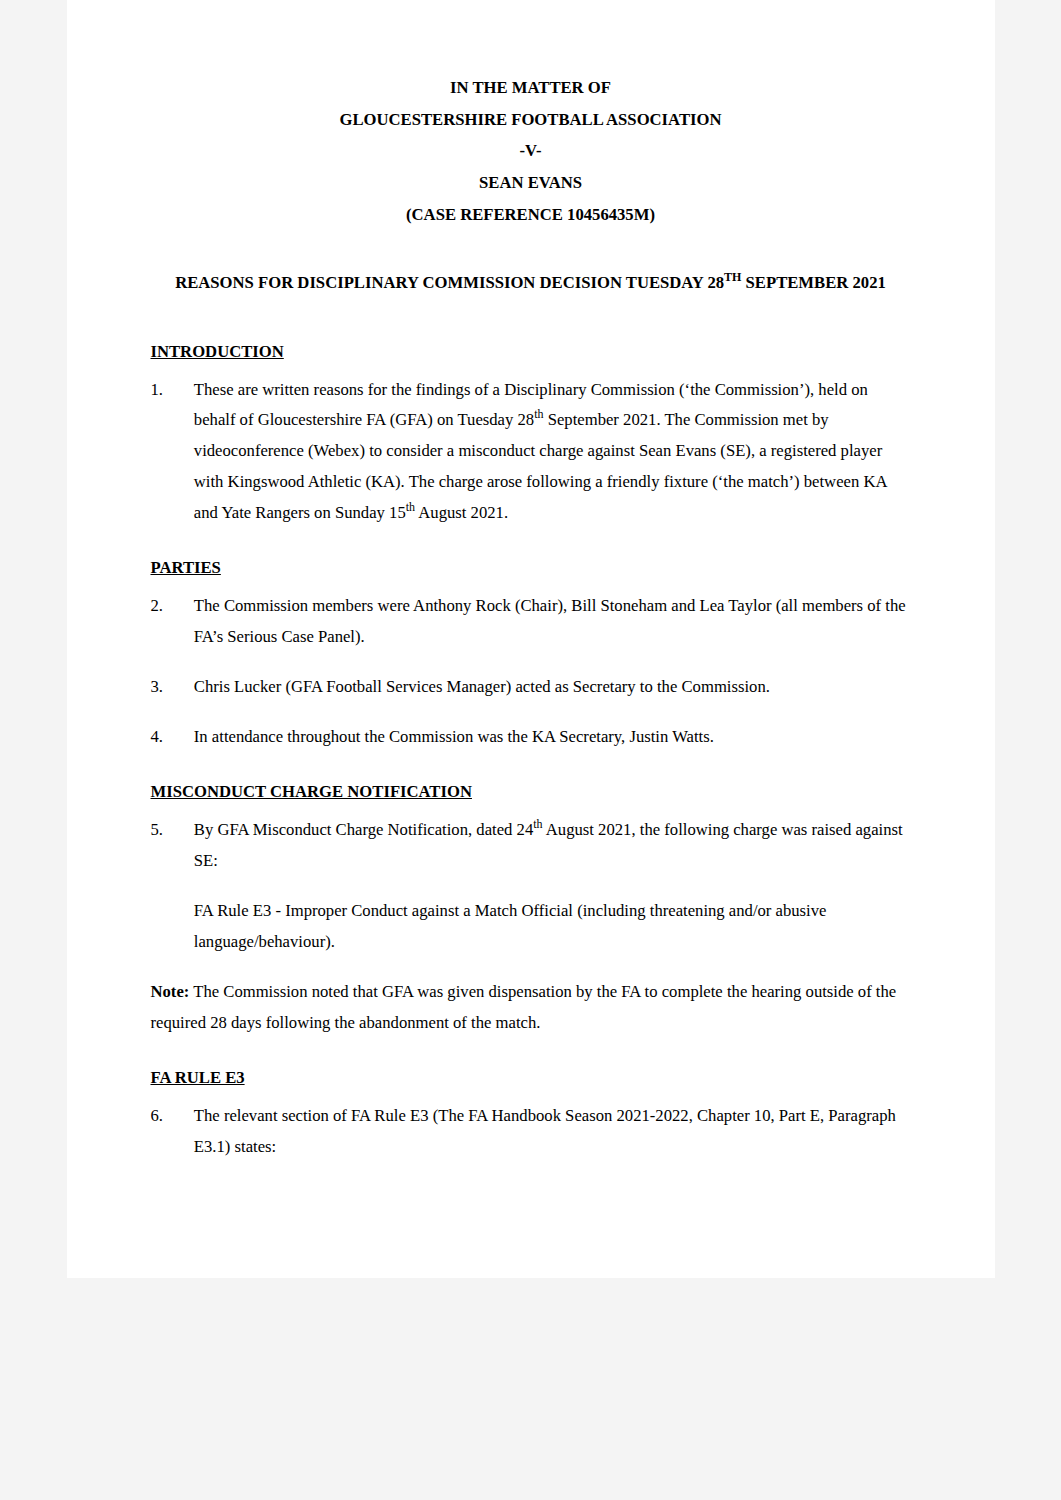In the matter of Gloucestershire Football Association -v- Sean Evans (Case Reference 10456435M)
Reasons for Disciplinary Commission Decision Tuesday 28th September 2021
Introduction
These are written reasons for the findings of a Disciplinary Commission (‘the Commission’), held on behalf of Gloucestershire FA (GFA) on Tuesday 28th September 2021. The Commission met by videoconference (Webex) to consider a misconduct charge against Sean Evans (SE), a registered player with Kingswood Athletic (KA). The charge arose following a friendly fixture (‘the match’) between KA and Yate Rangers on Sunday 15th August 2021.
Parties
The Commission members were Anthony Rock (Chair), Bill Stoneham and Lea Taylor (all members of the FA’s Serious Case Panel).
Chris Lucker (GFA Football Services Manager) acted as Secretary to the Commission.
In attendance throughout the Commission was the KA Secretary, Justin Watts.
Misconduct Charge Notification
By GFA Misconduct Charge Notification, dated 24th August 2021, the following charge was raised against SE:
FA Rule E3 - Improper Conduct against a Match Official (including threatening and/or abusive language/behaviour).
Note: The Commission noted that GFA was given dispensation by the FA to complete the hearing outside of the required 28 days following the abandonment of the match.
FA Rule E3
The relevant section of FA Rule E3 (The FA Handbook Season 2021-2022, Chapter 10, Part E, Paragraph E3.1) states: